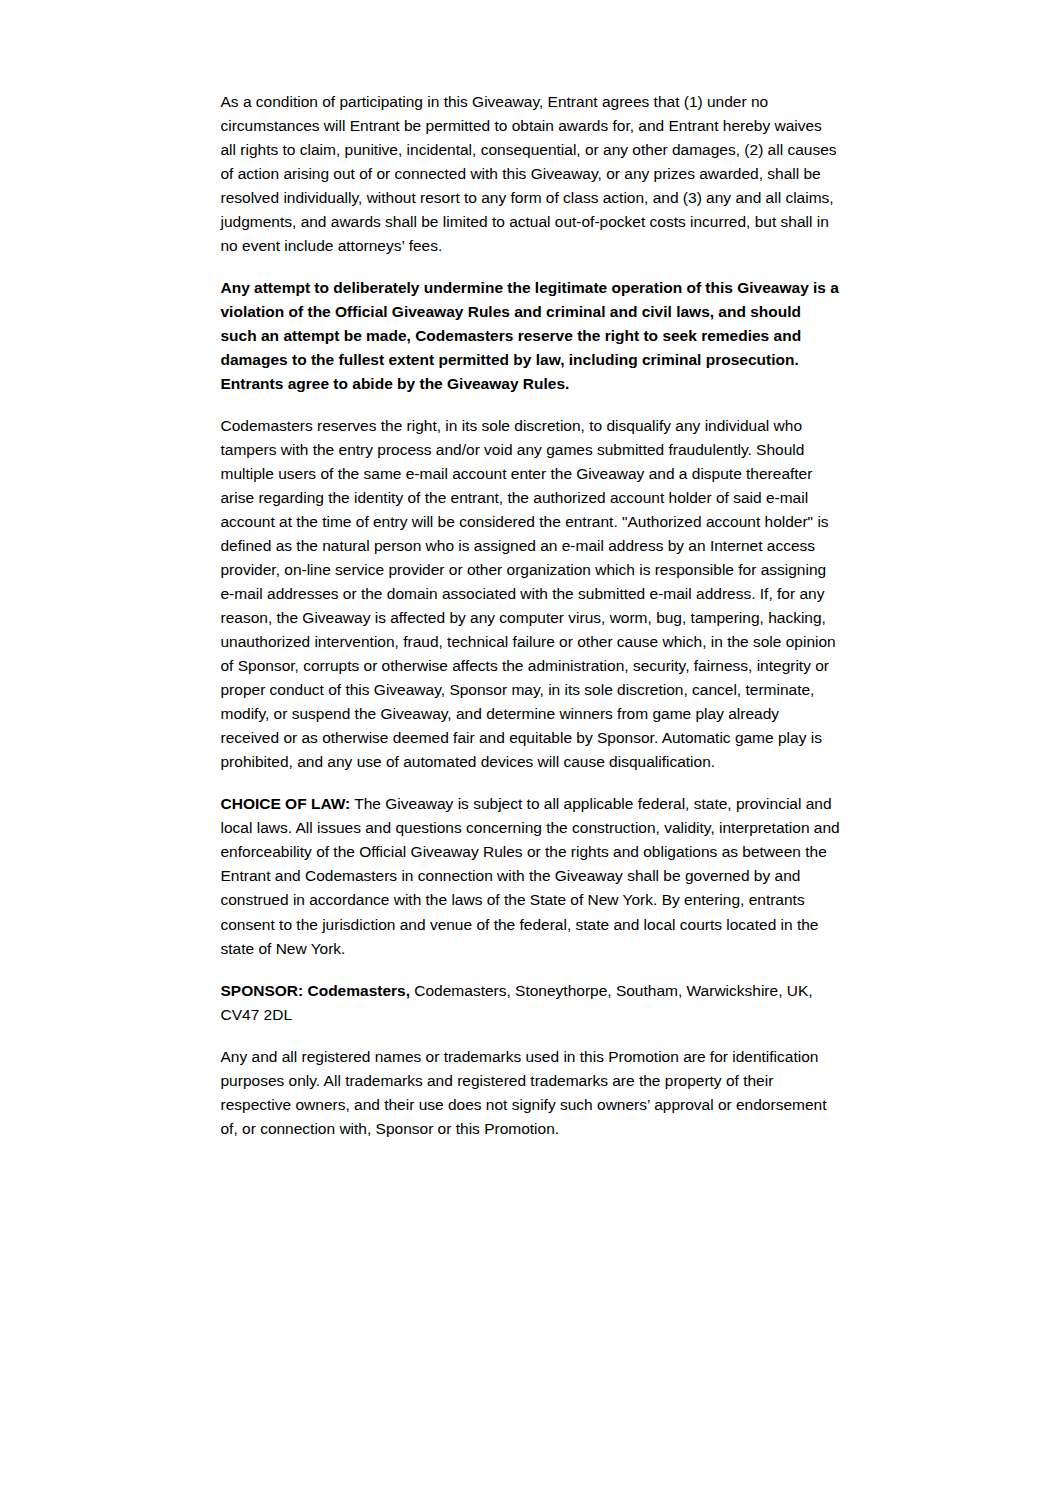As a condition of participating in this Giveaway, Entrant agrees that (1) under no circumstances will Entrant be permitted to obtain awards for, and Entrant hereby waives all rights to claim, punitive, incidental, consequential, or any other damages, (2) all causes of action arising out of or connected with this Giveaway, or any prizes awarded, shall be resolved individually, without resort to any form of class action, and (3) any and all claims, judgments, and awards shall be limited to actual out-of-pocket costs incurred, but shall in no event include attorneys’ fees.
Any attempt to deliberately undermine the legitimate operation of this Giveaway is a violation of the Official Giveaway Rules and criminal and civil laws, and should such an attempt be made, Codemasters reserve the right to seek remedies and damages to the fullest extent permitted by law, including criminal prosecution. Entrants agree to abide by the Giveaway Rules.
Codemasters reserves the right, in its sole discretion, to disqualify any individual who tampers with the entry process and/or void any games submitted fraudulently. Should multiple users of the same e-mail account enter the Giveaway and a dispute thereafter arise regarding the identity of the entrant, the authorized account holder of said e-mail account at the time of entry will be considered the entrant. "Authorized account holder" is defined as the natural person who is assigned an e-mail address by an Internet access provider, on-line service provider or other organization which is responsible for assigning e-mail addresses or the domain associated with the submitted e-mail address. If, for any reason, the Giveaway is affected by any computer virus, worm, bug, tampering, hacking, unauthorized intervention, fraud, technical failure or other cause which, in the sole opinion of Sponsor, corrupts or otherwise affects the administration, security, fairness, integrity or proper conduct of this Giveaway, Sponsor may, in its sole discretion, cancel, terminate, modify, or suspend the Giveaway, and determine winners from game play already received or as otherwise deemed fair and equitable by Sponsor. Automatic game play is prohibited, and any use of automated devices will cause disqualification.
CHOICE OF LAW: The Giveaway is subject to all applicable federal, state, provincial and local laws. All issues and questions concerning the construction, validity, interpretation and enforceability of the Official Giveaway Rules or the rights and obligations as between the Entrant and Codemasters in connection with the Giveaway shall be governed by and construed in accordance with the laws of the State of New York. By entering, entrants consent to the jurisdiction and venue of the federal, state and local courts located in the state of New York.
SPONSOR: Codemasters, Codemasters, Stoneythorpe, Southam, Warwickshire, UK, CV47 2DL
Any and all registered names or trademarks used in this Promotion are for identification purposes only. All trademarks and registered trademarks are the property of their respective owners, and their use does not signify such owners’ approval or endorsement of, or connection with, Sponsor or this Promotion.